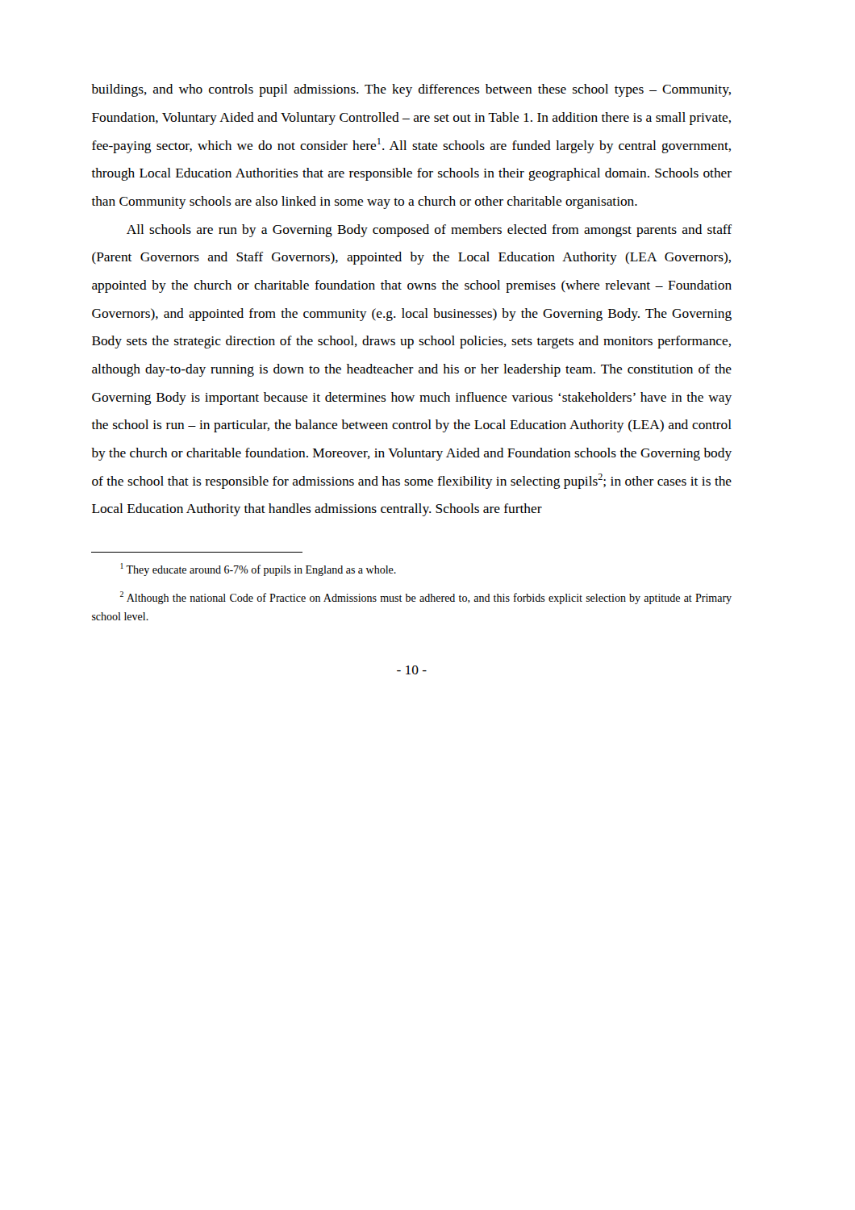buildings, and who controls pupil admissions. The key differences between these school types – Community, Foundation, Voluntary Aided and Voluntary Controlled – are set out in Table 1. In addition there is a small private, fee-paying sector, which we do not consider here1. All state schools are funded largely by central government, through Local Education Authorities that are responsible for schools in their geographical domain. Schools other than Community schools are also linked in some way to a church or other charitable organisation.
All schools are run by a Governing Body composed of members elected from amongst parents and staff (Parent Governors and Staff Governors), appointed by the Local Education Authority (LEA Governors), appointed by the church or charitable foundation that owns the school premises (where relevant – Foundation Governors), and appointed from the community (e.g. local businesses) by the Governing Body. The Governing Body sets the strategic direction of the school, draws up school policies, sets targets and monitors performance, although day-to-day running is down to the headteacher and his or her leadership team. The constitution of the Governing Body is important because it determines how much influence various ‘stakeholders’ have in the way the school is run – in particular, the balance between control by the Local Education Authority (LEA) and control by the church or charitable foundation. Moreover, in Voluntary Aided and Foundation schools the Governing body of the school that is responsible for admissions and has some flexibility in selecting pupils2; in other cases it is the Local Education Authority that handles admissions centrally. Schools are further
1 They educate around 6-7% of pupils in England as a whole.
2 Although the national Code of Practice on Admissions must be adhered to, and this forbids explicit selection by aptitude at Primary school level.
- 10 -